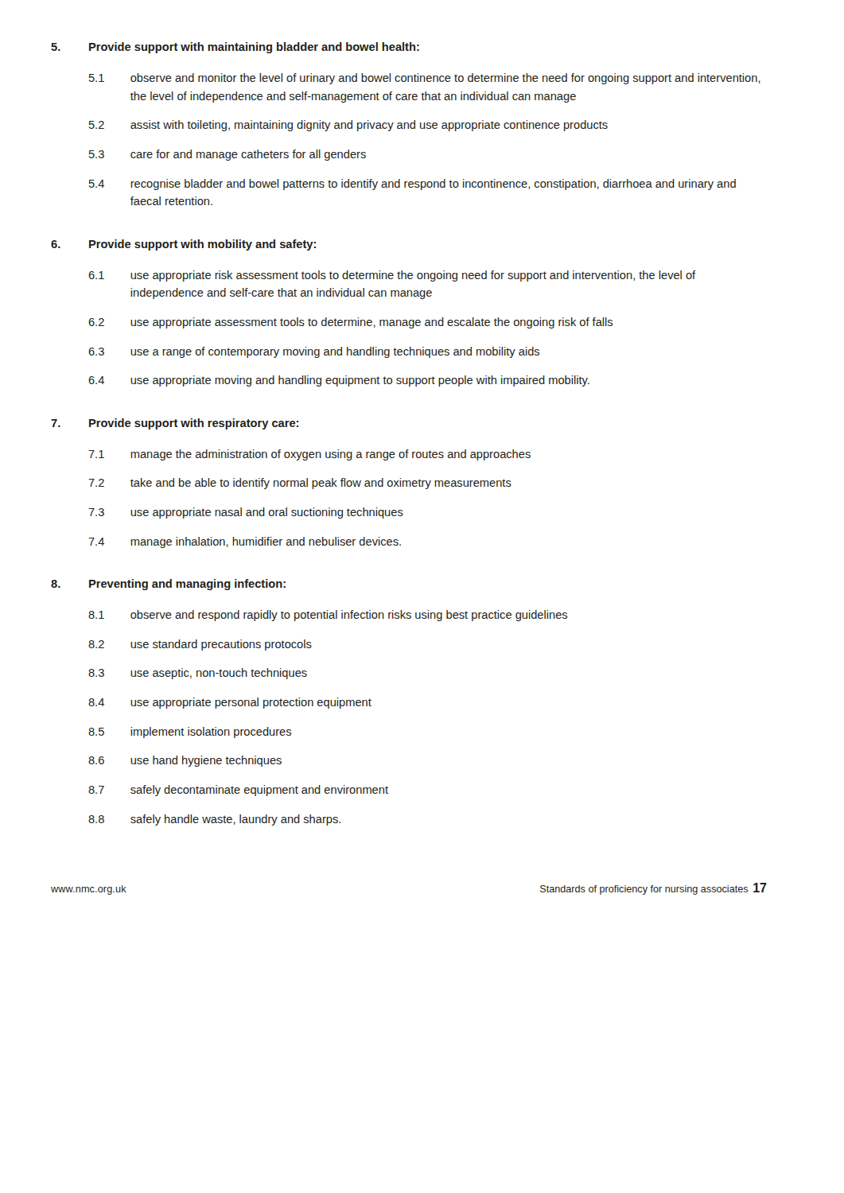5.
Provide support with maintaining bladder and bowel health:
5.1observe and monitor the level of urinary and bowel continence to determine the need for ongoing support and intervention, the level of independence and self-management of care that an individual can manage
5.2assist with toileting, maintaining dignity and privacy and use appropriate continence products
5.3care for and manage catheters for all genders
5.4recognise bladder and bowel patterns to identify and respond to incontinence, constipation, diarrhoea and urinary and faecal retention.
6.
Provide support with mobility and safety:
6.1use appropriate risk assessment tools to determine the ongoing need for support and intervention, the level of independence and self-care that an individual can manage
6.2use appropriate assessment tools to determine, manage and escalate the ongoing risk of falls
6.3use a range of contemporary moving and handling techniques and mobility aids
6.4use appropriate moving and handling equipment to support people with impaired mobility.
7.
Provide support with respiratory care:
7.1manage the administration of oxygen using a range of routes and approaches
7.2take and be able to identify normal peak flow and oximetry measurements
7.3use appropriate nasal and oral suctioning techniques
7.4manage inhalation, humidifier and nebuliser devices.
8.
Preventing and managing infection:
8.1observe and respond rapidly to potential infection risks using best practice guidelines
8.2use standard precautions protocols
8.3use aseptic, non-touch techniques
8.4use appropriate personal protection equipment
8.5implement isolation procedures
8.6use hand hygiene techniques
8.7safely decontaminate equipment and environment
8.8safely handle waste, laundry and sharps.
www.nmc.org.uk Standards of proficiency for nursing associates17